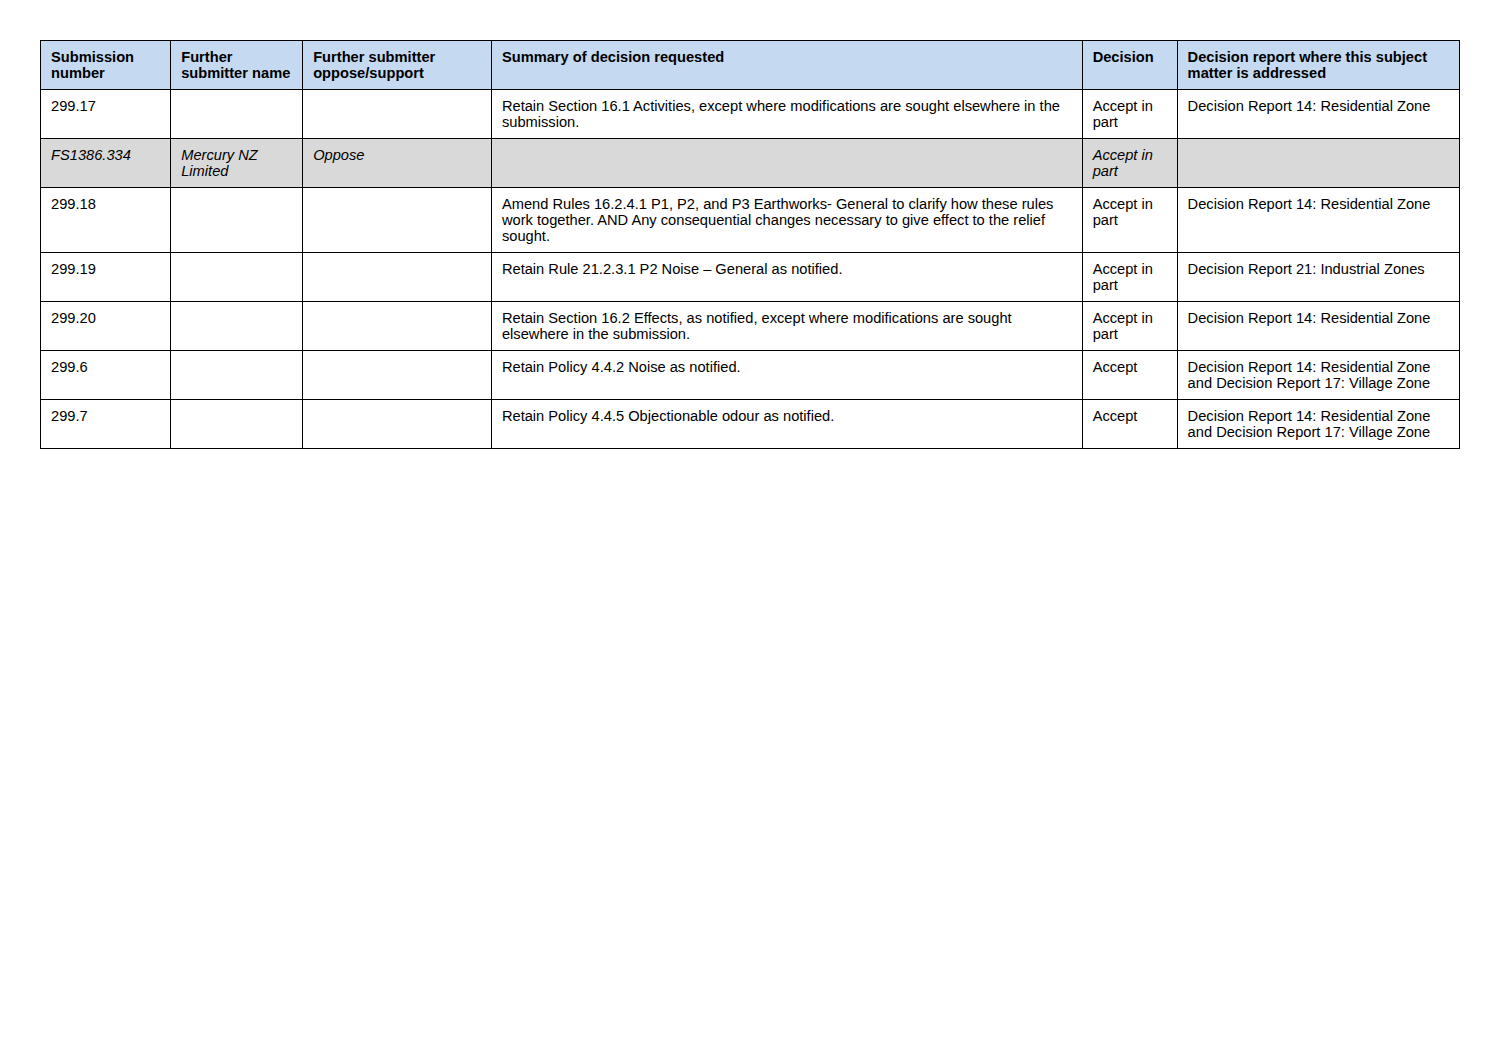| Submission number | Further submitter name | Further submitter oppose/support | Summary of decision requested | Decision | Decision report where this subject matter is addressed |
| --- | --- | --- | --- | --- | --- |
| 299.17 | | | Retain Section 16.1 Activities, except where modifications are sought elsewhere in the submission. | Accept in part | Decision Report 14: Residential Zone |
| FS1386.334 | Mercury NZ Limited | Oppose | | Accept in part | |
| 299.18 | | | Amend Rules 16.2.4.1 P1, P2, and P3 Earthworks- General to clarify how these rules work together. AND Any consequential changes necessary to give effect to the relief sought. | Accept in part | Decision Report 14: Residential Zone |
| 299.19 | | | Retain Rule 21.2.3.1 P2 Noise – General as notified. | Accept in part | Decision Report 21: Industrial Zones |
| 299.20 | | | Retain Section 16.2 Effects, as notified, except where modifications are sought elsewhere in the submission. | Accept in part | Decision Report 14: Residential Zone |
| 299.6 | | | Retain Policy 4.4.2 Noise as notified. | Accept | Decision Report 14: Residential Zone and Decision Report 17: Village Zone |
| 299.7 | | | Retain Policy 4.4.5 Objectionable odour as notified. | Accept | Decision Report 14: Residential Zone and Decision Report 17: Village Zone |